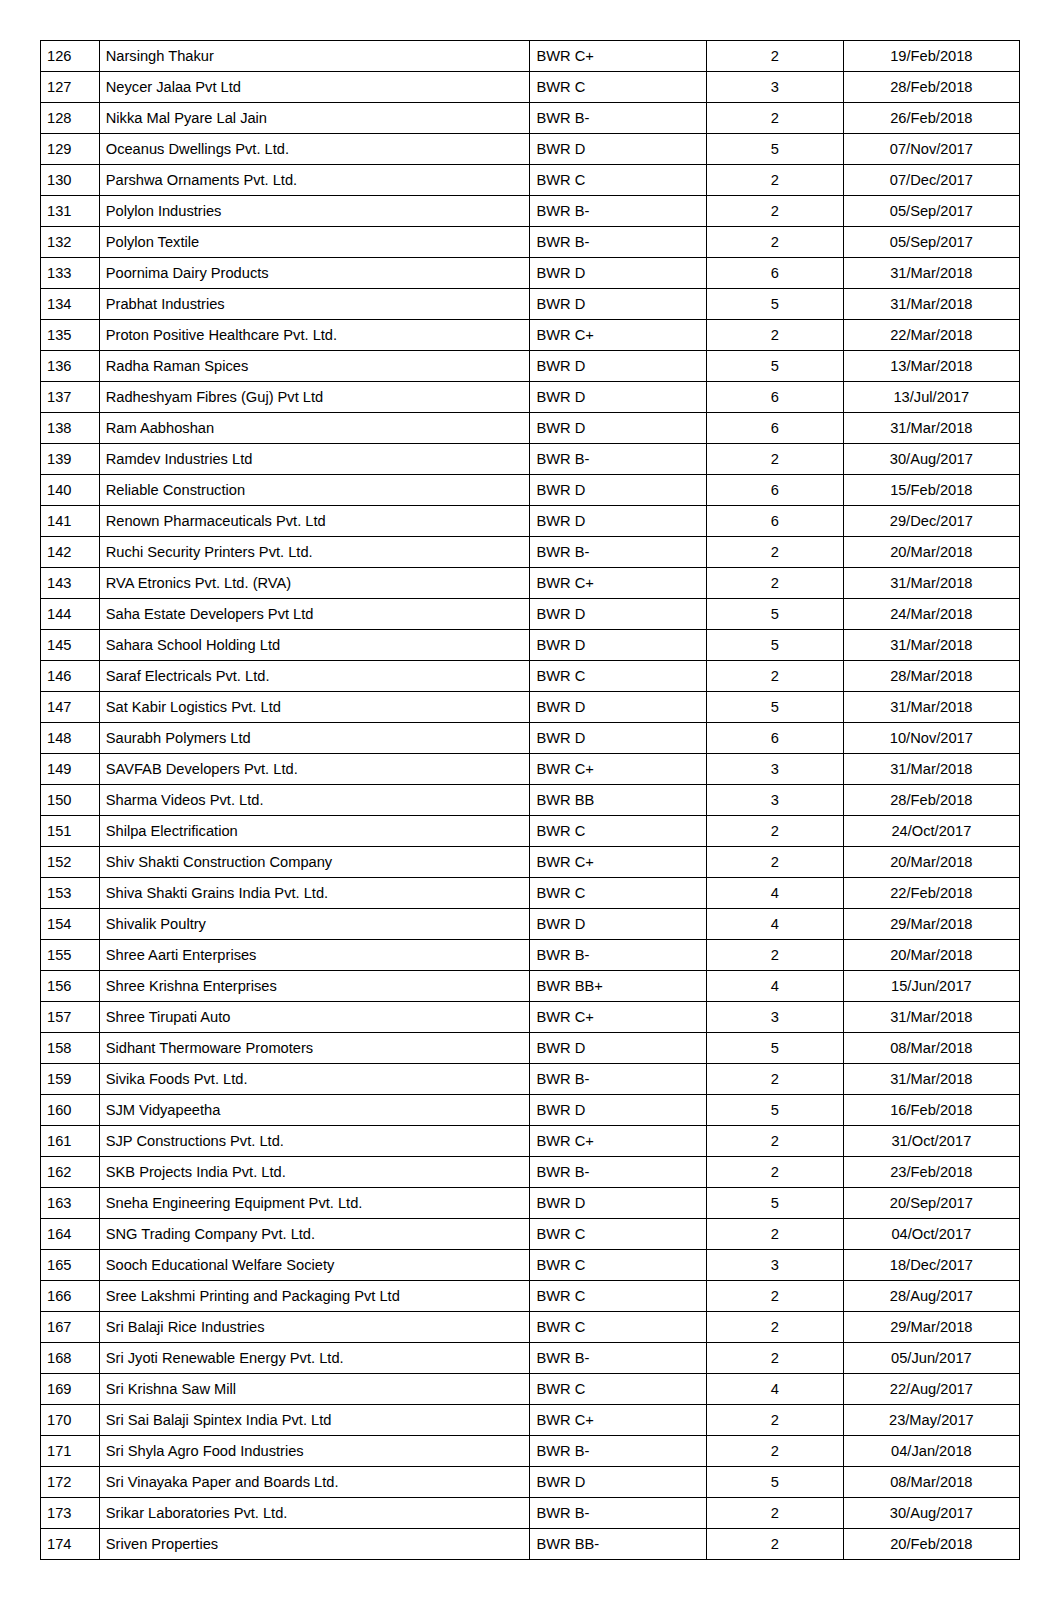| 126 | Narsingh Thakur | BWR C+ | 2 | 19/Feb/2018 |
| 127 | Neycer Jalaa Pvt Ltd | BWR C | 3 | 28/Feb/2018 |
| 128 | Nikka Mal Pyare Lal Jain | BWR B- | 2 | 26/Feb/2018 |
| 129 | Oceanus Dwellings Pvt. Ltd. | BWR D | 5 | 07/Nov/2017 |
| 130 | Parshwa Ornaments Pvt. Ltd. | BWR C | 2 | 07/Dec/2017 |
| 131 | Polylon Industries | BWR B- | 2 | 05/Sep/2017 |
| 132 | Polylon Textile | BWR B- | 2 | 05/Sep/2017 |
| 133 | Poornima Dairy Products | BWR D | 6 | 31/Mar/2018 |
| 134 | Prabhat Industries | BWR D | 5 | 31/Mar/2018 |
| 135 | Proton Positive Healthcare Pvt. Ltd. | BWR C+ | 2 | 22/Mar/2018 |
| 136 | Radha Raman Spices | BWR D | 5 | 13/Mar/2018 |
| 137 | Radheshyam Fibres (Guj) Pvt Ltd | BWR D | 6 | 13/Jul/2017 |
| 138 | Ram Aabhoshan | BWR D | 6 | 31/Mar/2018 |
| 139 | Ramdev Industries Ltd | BWR B- | 2 | 30/Aug/2017 |
| 140 | Reliable Construction | BWR D | 6 | 15/Feb/2018 |
| 141 | Renown Pharmaceuticals Pvt. Ltd | BWR D | 6 | 29/Dec/2017 |
| 142 | Ruchi Security Printers Pvt. Ltd. | BWR B- | 2 | 20/Mar/2018 |
| 143 | RVA Etronics Pvt. Ltd. (RVA) | BWR C+ | 2 | 31/Mar/2018 |
| 144 | Saha Estate Developers Pvt Ltd | BWR D | 5 | 24/Mar/2018 |
| 145 | Sahara School Holding Ltd | BWR D | 5 | 31/Mar/2018 |
| 146 | Saraf Electricals Pvt. Ltd. | BWR C | 2 | 28/Mar/2018 |
| 147 | Sat Kabir Logistics Pvt. Ltd | BWR D | 5 | 31/Mar/2018 |
| 148 | Saurabh Polymers Ltd | BWR D | 6 | 10/Nov/2017 |
| 149 | SAVFAB Developers Pvt. Ltd. | BWR C+ | 3 | 31/Mar/2018 |
| 150 | Sharma Videos Pvt. Ltd. | BWR BB | 3 | 28/Feb/2018 |
| 151 | Shilpa Electrification | BWR C | 2 | 24/Oct/2017 |
| 152 | Shiv Shakti Construction Company | BWR C+ | 2 | 20/Mar/2018 |
| 153 | Shiva Shakti Grains India Pvt. Ltd. | BWR C | 4 | 22/Feb/2018 |
| 154 | Shivalik Poultry | BWR D | 4 | 29/Mar/2018 |
| 155 | Shree Aarti Enterprises | BWR B- | 2 | 20/Mar/2018 |
| 156 | Shree Krishna Enterprises | BWR BB+ | 4 | 15/Jun/2017 |
| 157 | Shree Tirupati Auto | BWR C+ | 3 | 31/Mar/2018 |
| 158 | Sidhant Thermoware Promoters | BWR D | 5 | 08/Mar/2018 |
| 159 | Sivika Foods Pvt. Ltd. | BWR B- | 2 | 31/Mar/2018 |
| 160 | SJM Vidyapeetha | BWR D | 5 | 16/Feb/2018 |
| 161 | SJP Constructions Pvt. Ltd. | BWR C+ | 2 | 31/Oct/2017 |
| 162 | SKB Projects India Pvt. Ltd. | BWR B- | 2 | 23/Feb/2018 |
| 163 | Sneha Engineering Equipment Pvt. Ltd. | BWR D | 5 | 20/Sep/2017 |
| 164 | SNG Trading Company Pvt. Ltd. | BWR C | 2 | 04/Oct/2017 |
| 165 | Sooch Educational Welfare Society | BWR C | 3 | 18/Dec/2017 |
| 166 | Sree Lakshmi Printing and Packaging Pvt Ltd | BWR C | 2 | 28/Aug/2017 |
| 167 | Sri Balaji Rice Industries | BWR C | 2 | 29/Mar/2018 |
| 168 | Sri Jyoti Renewable Energy Pvt. Ltd. | BWR B- | 2 | 05/Jun/2017 |
| 169 | Sri Krishna Saw Mill | BWR C | 4 | 22/Aug/2017 |
| 170 | Sri Sai Balaji Spintex India Pvt. Ltd | BWR C+ | 2 | 23/May/2017 |
| 171 | Sri Shyla Agro Food Industries | BWR B- | 2 | 04/Jan/2018 |
| 172 | Sri Vinayaka Paper and Boards Ltd. | BWR D | 5 | 08/Mar/2018 |
| 173 | Srikar Laboratories Pvt. Ltd. | BWR B- | 2 | 30/Aug/2017 |
| 174 | Sriven Properties | BWR BB- | 2 | 20/Feb/2018 |